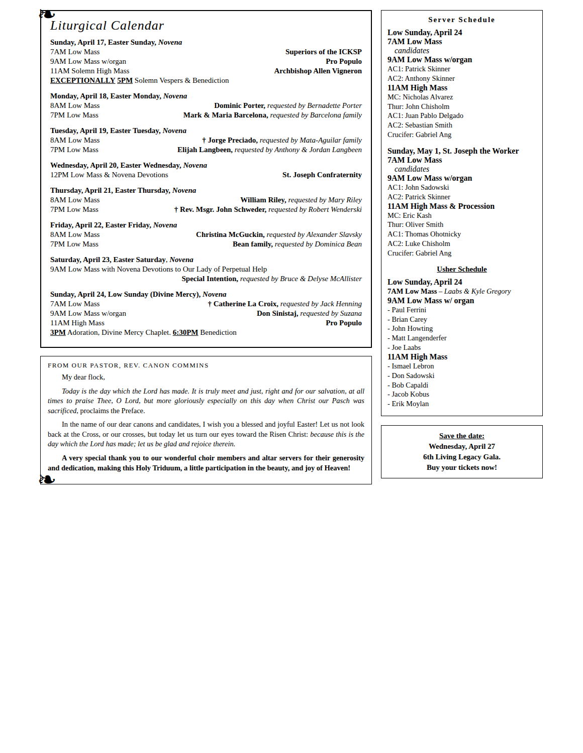❧ ❧
Liturgical Calendar
Sunday, April 17, Easter Sunday, Novena
7AM Low Mass Superiors of the ICKSP
9AM Low Mass w/organ Pro Populo
11AM Solemn High Mass Archbishop Allen Vigneron
EXCEPTIONALLY 5PM Solemn Vespers & Benediction
Monday, April 18, Easter Monday, Novena
8AM Low Mass Dominic Porter, requested by Bernadette Porter
7PM Low Mass Mark & Maria Barcelona, requested by Barcelona family
Tuesday, April 19, Easter Tuesday, Novena
8AM Low Mass† Jorge Preciado, requested by Mata-Aguilar family
7PM Low Mass Elijah Langbeen, requested by Anthony & Jordan Langbeen
Wednesday, April 20, Easter Wednesday, Novena
12PM Low Mass & Novena Devotions St. Joseph Confraternity
Thursday, April 21, Easter Thursday, Novena
8AM Low Mass William Riley, requested by Mary Riley
7PM Low Mass† Rev. Msgr. John Schweder, requested by Robert Wenderski
Friday, April 22, Easter Friday, Novena
8AM Low Mass Christina McGuckin, requested by Alexander Slavsky
7PM Low Mass Bean family, requested by Dominica Bean
Saturday, April 23, Easter Saturday, Novena
9AM Low Mass with Novena Devotions to Our Lady of Perpetual Help
Special Intention, requested by Bruce & Delyse McAllister
Sunday, April 24, Low Sunday (Divine Mercy), Novena
7AM Low Mass† Catherine La Croix, requested by Jack Henning
9AM Low Mass w/organ Don Sinistaj, requested by Suzana
11AM High Mass Pro Populo
3PM Adoration, Divine Mercy Chaplet. 6:30PM Benediction
FROM OUR PASTOR, REV. CANON COMMINS
My dear flock,
Today is the day which the Lord has made. It is truly meet and just, right and for our salvation, at all times to praise Thee, O Lord, but more gloriously especially on this day when Christ our Pasch was sacrificed, proclaims the Preface.
In the name of our dear canons and candidates, I wish you a blessed and joyful Easter! Let us not look back at the Cross, or our crosses, but today let us turn our eyes toward the Risen Christ: because this is the day which the Lord has made; let us be glad and rejoice therein.
A very special thank you to our wonderful choir members and altar servers for their generosity and dedication, making this Holy Triduum, a little participation in the beauty, and joy of Heaven!
Server Schedule
Low Sunday, April 24
7AM Low Mass
candidates
9AM Low Mass w/organ
AC1: Patrick Skinner
AC2: Anthony Skinner
11AM High Mass
MC: Nicholas Alvarez
Thur: John Chisholm
AC1: Juan Pablo Delgado
AC2: Sebastian Smith
Crucifer: Gabriel Ang
Sunday, May 1, St. Joseph the Worker
7AM Low Mass
candidates
9AM Low Mass w/organ
AC1: John Sadowski
AC2: Patrick Skinner
11AM High Mass & Procession
MC: Eric Kash
Thur: Oliver Smith
AC1: Thomas Ohotnicky
AC2: Luke Chisholm
Crucifer: Gabriel Ang
Usher Schedule
Low Sunday, April 24
7AM Low Mass – Laabs & Kyle Gregory
9AM Low Mass w/ organ
- Paul Ferrini
- Brian Carey
- John Howting
- Matt Langenderfer
- Joe Laabs
11AM High Mass
- Ismael Lebron
- Don Sadowski
- Bob Capaldi
- Jacob Kobus
- Erik Moylan
Save the date:
Wednesday, April 27
6th Living Legacy Gala.
Buy your tickets now!